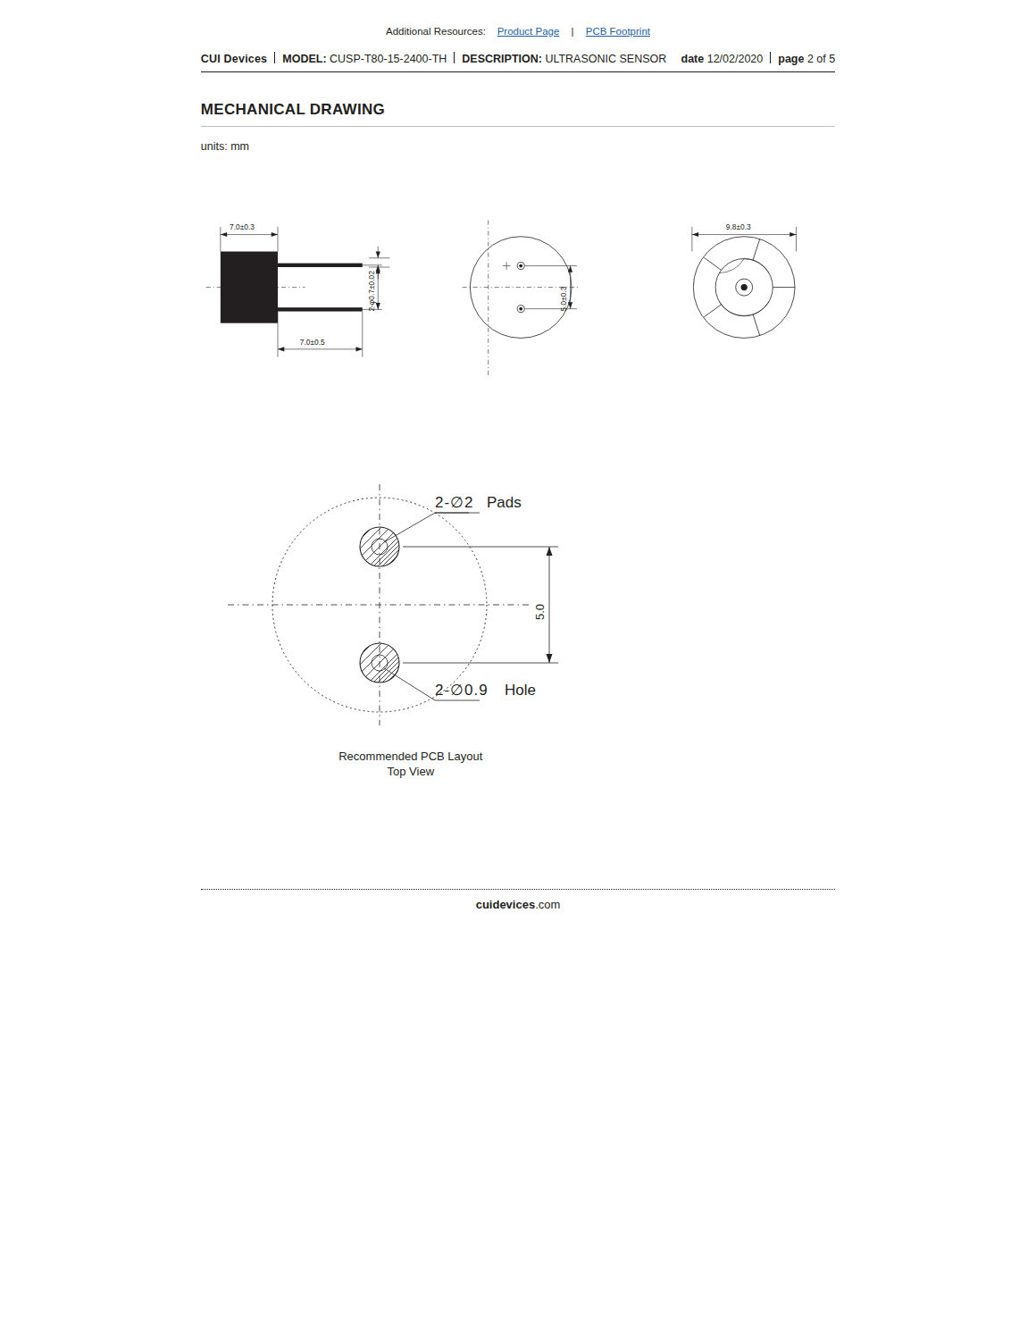Additional Resources: Product Page | PCB Footprint
CUI Devices MODEL: CUSP-T80-15-2400-TH DESCRIPTION: ULTRASONIC SENSOR
date 12/02/2020 page 2 of 5
MECHANICAL DRAWING
units: mm
7.0±0.3 2-φ0.7±0.02 7.0±0.5 5.0±0.3 9.8±0.3
2-∅2 Pads 2-∅0.9 Hole 5.0
Recommended PCB Layout
Top View
cuidevices.com